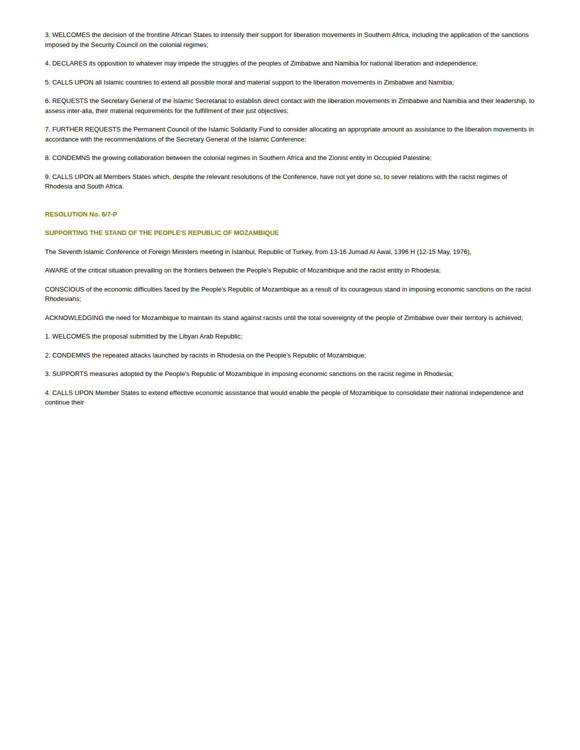3. WELCOMES the decision of the frontline African States to intensify their support for liberation movements in Southern Africa, including the application of the sanctions imposed by the Security Council on the colonial regimes;
4. DECLARES its opposition to whatever may impede the struggles of the peoples of Zimbabwe and Namibia for national liberation and independence;
5. CALLS UPON all Islamic countries to extend all possible moral and material support to the liberation movements in Zimbabwe and Namibia;
6. REQUESTS the Secretary General of the Islamic Secretariat to establish direct contact with the liberation movements in Zimbabwe and Namibia and their leadership, to assess inter-alia, their material requirements for the fulfillment of their just objectives;
7. FURTHER REQUESTS the Permanent Council of the Islamic Solidarity Fund to consider allocating an appropriate amount as assistance to the liberation movements in accordance with the recommendations of the Secretary General of the Islamic Conference;
8. CONDEMNS the growing collaboration between the colonial regimes in Southern Africa and the Zionist entity in Occupied Palestine;
9. CALLS UPON all Members States which, despite the relevant resolutions of the Conference, have not yet done so, to sever relations with the racist regimes of Rhodesia and South Africa.
RESOLUTION No. 6/7-P
SUPPORTING THE STAND OF THE PEOPLE'S REPUBLIC OF MOZAMBIQUE
The Seventh Islamic Conference of Foreign Ministers meeting in Istanbul, Republic of Turkey, from 13-16 Jumad Al Awal, 1396 H (12-15 May, 1976),
AWARE of the critical situation prevailing on the frontiers between the People's Republic of Mozambique and the racist entity in Rhodesia;
CONSCIOUS of the economic difficulties faced by the People's Republic of Mozambique as a result of its courageous stand in imposing economic sanctions on the racist Rhodesians;
ACKNOWLEDGING the need for Mozambique to maintain its stand against racists until the total sovereignty of the people of Zimbabwe over their territory is achieved;
1. WELCOMES the proposal submitted by the Libyan Arab Republic;
2. CONDEMNS the repeated attacks launched by racists in Rhodesia on the People's Republic of Mozambique;
3. SUPPORTS measures adopted by the People's Republic of Mozambique in imposing economic sanctions on the racist regime in Rhodesia;
4. CALLS UPON Member States to extend effective economic assistance that would enable the people of Mozambique to consolidate their national independence and continue their